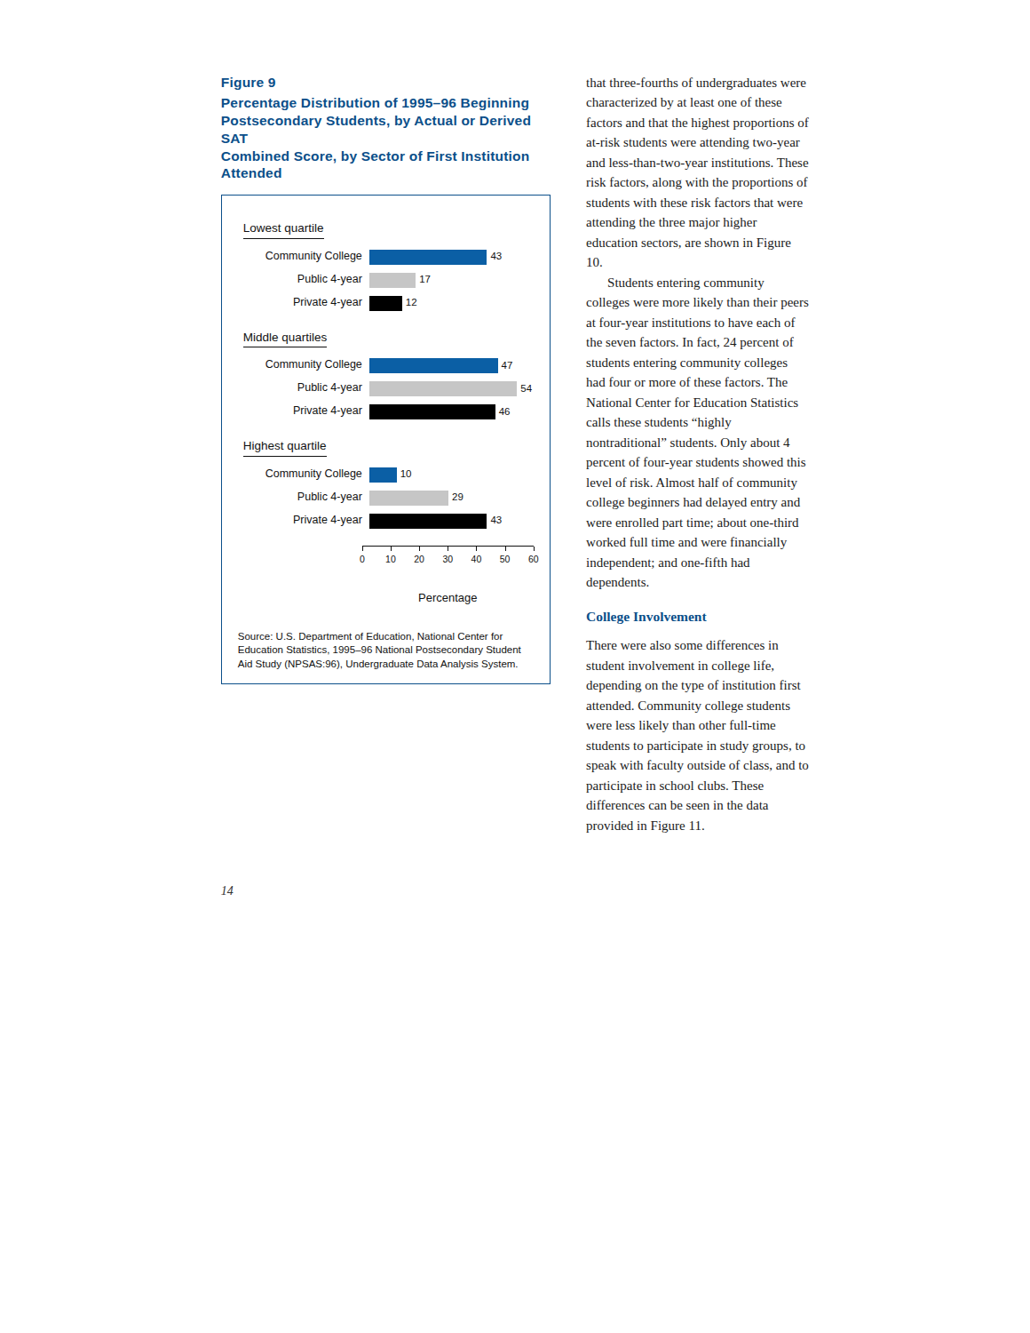Figure 9
Percentage Distribution of 1995–96 Beginning
Postsecondary Students, by Actual or Derived SAT
Combined Score, by Sector of First Institution Attended
Lowest quartile
Community College
43
Public 4-year
17
Private 4-year
12
Middle quartiles
Community College
47
Public 4-year
54
Private 4-year
46
Highest quartile
Community College
10
Public 4-year
29
Private 4-year
43
0 10 20 30 40 50 60
Percentage
Source: U.S. Department of Education, National Center for Education Statistics, 1995–96 National Postsecondary Student Aid Study (NPSAS:96), Undergraduate Data Analysis System.
that three-fourths of undergraduates were characterized by at least one of these factors and that the highest proportions of at-risk students were attending two-year and less-than-two-year institutions. These risk factors, along with the proportions of students with these risk factors that were attending the three major higher education sectors, are shown in Figure 10.
Students entering community colleges were more likely than their peers at four-year institutions to have each of the seven factors. In fact, 24 percent of students entering community colleges had four or more of these factors. The National Center for Education Statistics calls these students “highly nontraditional” students. Only about 4 percent of four-year students showed this level of risk. Almost half of community college beginners had delayed entry and were enrolled part time; about one-third worked full time and were financially independent; and one-fifth had dependents.
College Involvement
There were also some differences in student involvement in college life, depending on the type of institution first attended. Community college students were less likely than other full-time students to participate in study groups, to speak with faculty outside of class, and to participate in school clubs. These differences can be seen in the data provided in Figure 11.
14